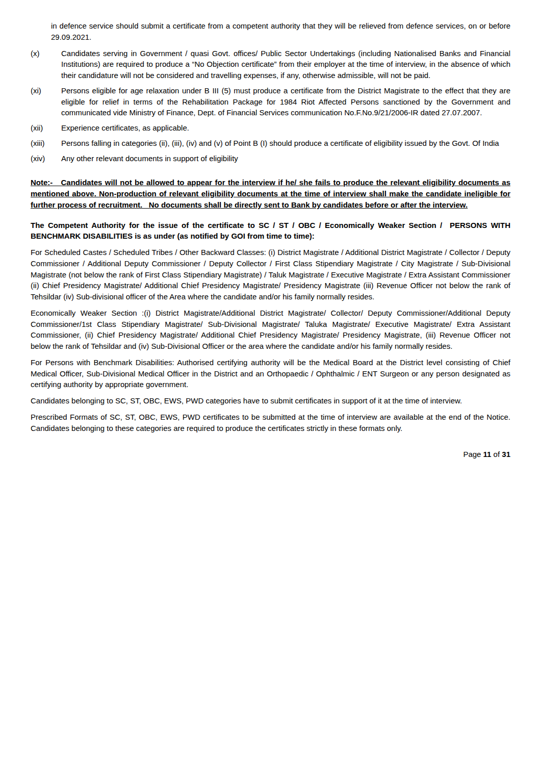in defence service should submit a certificate from a competent authority that they will be relieved from defence services, on or before 29.09.2021.
| (x) | Candidates serving in Government / quasi Govt. offices/ Public Sector Undertakings (including Nationalised Banks and Financial Institutions) are required to produce a “No Objection certificate” from their employer at the time of interview, in the absence of which their candidature will not be considered and travelling expenses, if any, otherwise admissible, will not be paid. |
| (xi) | Persons eligible for age relaxation under B III (5) must produce a certificate from the District Magistrate to the effect that they are eligible for relief in terms of the Rehabilitation Package for 1984 Riot Affected Persons sanctioned by the Government and communicated vide Ministry of Finance, Dept. of Financial Services communication No.F.No.9/21/2006-IR dated 27.07.2007. |
| (xii) | Experience certificates, as applicable. |
| (xiii) | Persons falling in categories (ii), (iii), (iv) and (v) of Point B (I) should produce a certificate of eligibility issued by the Govt. Of India |
| (xiv) | Any other relevant documents in support of eligibility |
Note:- Candidates will not be allowed to appear for the interview if he/ she fails to produce the relevant eligibility documents as mentioned above. Non-production of relevant eligibility documents at the time of interview shall make the candidate ineligible for further process of recruitment. No documents shall be directly sent to Bank by candidates before or after the interview.
The Competent Authority for the issue of the certificate to SC / ST / OBC / Economically Weaker Section / PERSONS WITH BENCHMARK DISABILITIES is as under (as notified by GOI from time to time):
For Scheduled Castes / Scheduled Tribes / Other Backward Classes: (i) District Magistrate / Additional District Magistrate / Collector / Deputy Commissioner / Additional Deputy Commissioner / Deputy Collector / First Class Stipendiary Magistrate / City Magistrate / Sub-Divisional Magistrate (not below the rank of First Class Stipendiary Magistrate) / Taluk Magistrate / Executive Magistrate / Extra Assistant Commissioner (ii) Chief Presidency Magistrate/ Additional Chief Presidency Magistrate/ Presidency Magistrate (iii) Revenue Officer not below the rank of Tehsildar (iv) Sub-divisional officer of the Area where the candidate and/or his family normally resides.
Economically Weaker Section :(i) District Magistrate/Additional District Magistrate/ Collector/ Deputy Commissioner/Additional Deputy Commissioner/1st Class Stipendiary Magistrate/ Sub-Divisional Magistrate/ Taluka Magistrate/ Executive Magistrate/ Extra Assistant Commissioner, (ii) Chief Presidency Magistrate/ Additional Chief Presidency Magistrate/ Presidency Magistrate, (iii) Revenue Officer not below the rank of Tehsildar and (iv) Sub-Divisional Officer or the area where the candidate and/or his family normally resides.
For Persons with Benchmark Disabilities: Authorised certifying authority will be the Medical Board at the District level consisting of Chief Medical Officer, Sub-Divisional Medical Officer in the District and an Orthopaedic / Ophthalmic / ENT Surgeon or any person designated as certifying authority by appropriate government.
Candidates belonging to SC, ST, OBC, EWS, PWD categories have to submit certificates in support of it at the time of interview.
Prescribed Formats of SC, ST, OBC, EWS, PWD certificates to be submitted at the time of interview are available at the end of the Notice. Candidates belonging to these categories are required to produce the certificates strictly in these formats only.
Page 11 of 31